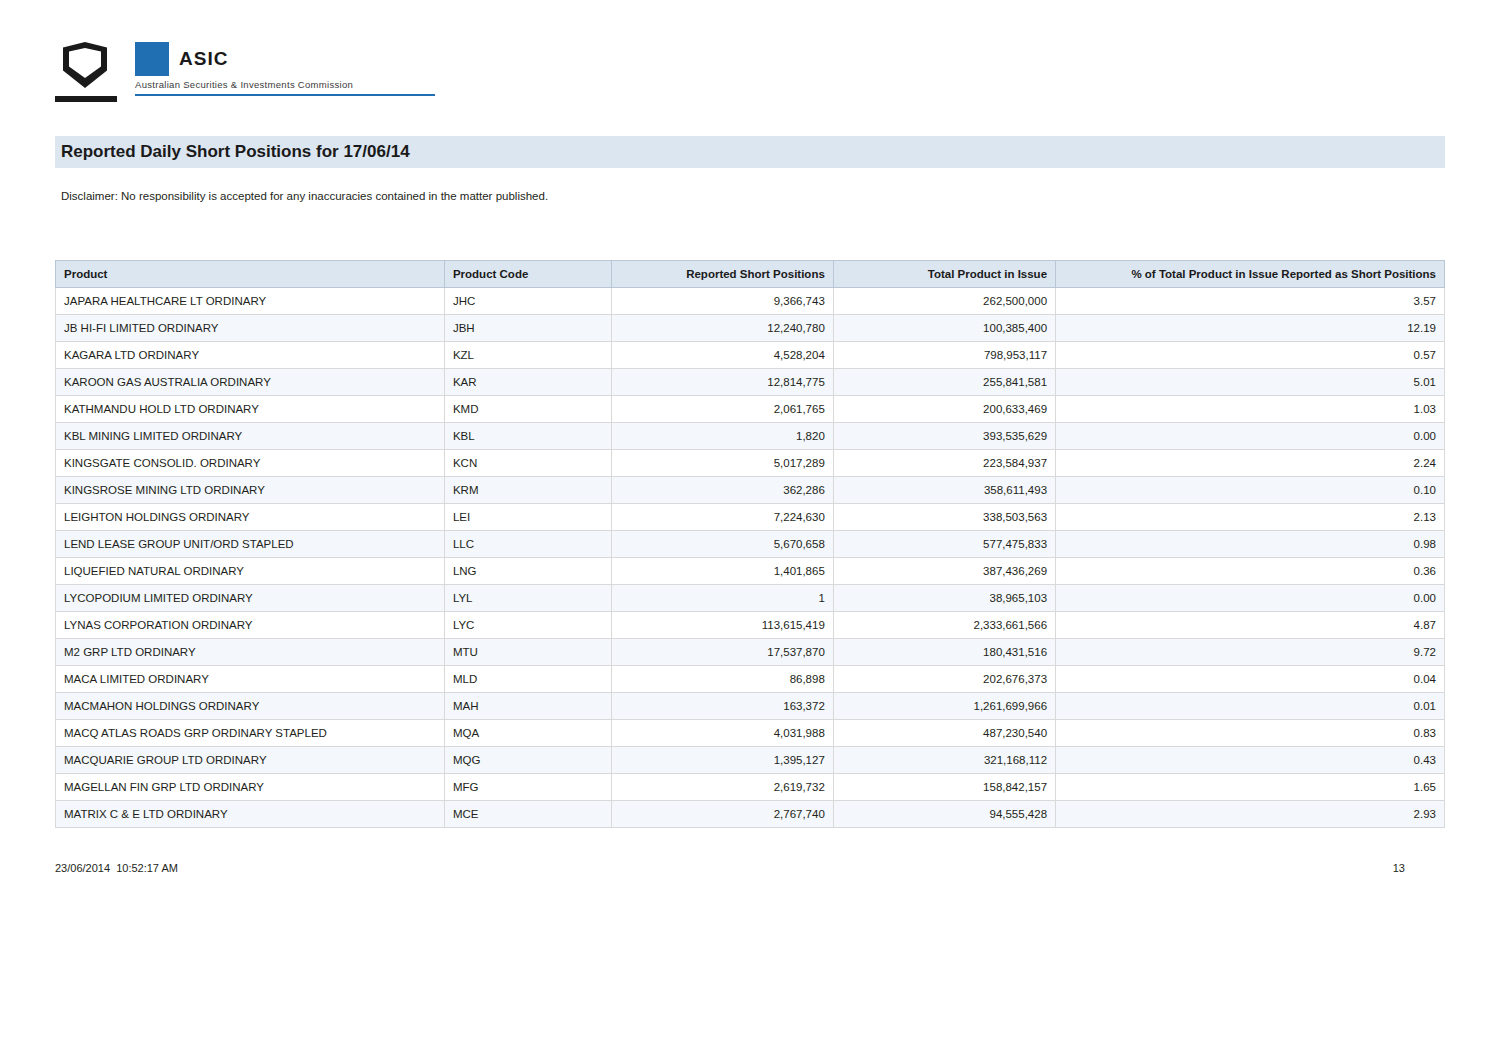ASIC
Australian Securities & Investments Commission
Reported Daily Short Positions for 17/06/14
Disclaimer: No responsibility is accepted for any inaccuracies contained in the matter published.
| Product | Product Code | Reported Short Positions | Total Product in Issue | % of Total Product in Issue Reported as Short Positions |
| --- | --- | --- | --- | --- |
| JAPARA HEALTHCARE LT ORDINARY | JHC | 9,366,743 | 262,500,000 | 3.57 |
| JB HI-FI LIMITED ORDINARY | JBH | 12,240,780 | 100,385,400 | 12.19 |
| KAGARA LTD ORDINARY | KZL | 4,528,204 | 798,953,117 | 0.57 |
| KAROON GAS AUSTRALIA ORDINARY | KAR | 12,814,775 | 255,841,581 | 5.01 |
| KATHMANDU HOLD LTD ORDINARY | KMD | 2,061,765 | 200,633,469 | 1.03 |
| KBL MINING LIMITED ORDINARY | KBL | 1,820 | 393,535,629 | 0.00 |
| KINGSGATE CONSOLID. ORDINARY | KCN | 5,017,289 | 223,584,937 | 2.24 |
| KINGSROSE MINING LTD ORDINARY | KRM | 362,286 | 358,611,493 | 0.10 |
| LEIGHTON HOLDINGS ORDINARY | LEI | 7,224,630 | 338,503,563 | 2.13 |
| LEND LEASE GROUP UNIT/ORD STAPLED | LLC | 5,670,658 | 577,475,833 | 0.98 |
| LIQUEFIED NATURAL ORDINARY | LNG | 1,401,865 | 387,436,269 | 0.36 |
| LYCOPODIUM LIMITED ORDINARY | LYL | 1 | 38,965,103 | 0.00 |
| LYNAS CORPORATION ORDINARY | LYC | 113,615,419 | 2,333,661,566 | 4.87 |
| M2 GRP LTD ORDINARY | MTU | 17,537,870 | 180,431,516 | 9.72 |
| MACA LIMITED ORDINARY | MLD | 86,898 | 202,676,373 | 0.04 |
| MACMAHON HOLDINGS ORDINARY | MAH | 163,372 | 1,261,699,966 | 0.01 |
| MACQ ATLAS ROADS GRP ORDINARY STAPLED | MQA | 4,031,988 | 487,230,540 | 0.83 |
| MACQUARIE GROUP LTD ORDINARY | MQG | 1,395,127 | 321,168,112 | 0.43 |
| MAGELLAN FIN GRP LTD ORDINARY | MFG | 2,619,732 | 158,842,157 | 1.65 |
| MATRIX C & E LTD ORDINARY | MCE | 2,767,740 | 94,555,428 | 2.93 |
23/06/2014 10:52:17 AM
13